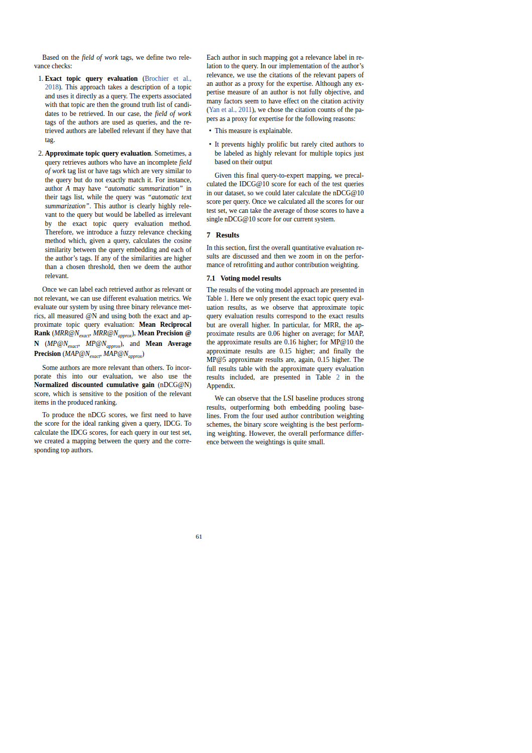Based on the field of work tags, we define two relevance checks:
Exact topic query evaluation (Brochier et al., 2018). This approach takes a description of a topic and uses it directly as a query. The experts associated with that topic are then the ground truth list of candidates to be retrieved. In our case, the field of work tags of the authors are used as queries, and the retrieved authors are labelled relevant if they have that tag.
Approximate topic query evaluation. Sometimes, a query retrieves authors who have an incomplete field of work tag list or have tags which are very similar to the query but do not exactly match it. For instance, author A may have “automatic summarization” in their tags list, while the query was “automatic text summarization”. This author is clearly highly relevant to the query but would be labelled as irrelevant by the exact topic query evaluation method. Therefore, we introduce a fuzzy relevance checking method which, given a query, calculates the cosine similarity between the query embedding and each of the author’s tags. If any of the similarities are higher than a chosen threshold, then we deem the author relevant.
Once we can label each retrieved author as relevant or not relevant, we can use different evaluation metrics. We evaluate our system by using three binary relevance metrics, all measured @N and using both the exact and approximate topic query evaluation: Mean Reciprocal Rank (MRR@Nexact, MRR@Napprox), Mean Precision @ N (MP@Nexact, MP@Napprox), and Mean Average Precision (MAP@Nexact, MAP@Napprox)
Some authors are more relevant than others. To incorporate this into our evaluation, we also use the Normalized discounted cumulative gain (nDCG@N) score, which is sensitive to the position of the relevant items in the produced ranking.
To produce the nDCG scores, we first need to have the score for the ideal ranking given a query, IDCG. To calculate the IDCG scores, for each query in our test set, we created a mapping between the query and the corresponding top authors.
Each author in such mapping got a relevance label in relation to the query. In our implementation of the author’s relevance, we use the citations of the relevant papers of an author as a proxy for the expertise. Although any expertise measure of an author is not fully objective, and many factors seem to have effect on the citation activity (Yan et al., 2011), we chose the citation counts of the papers as a proxy for expertise for the following reasons:
This measure is explainable.
It prevents highly prolific but rarely cited authors to be labeled as highly relevant for multiple topics just based on their output
Given this final query-to-expert mapping, we precalculated the IDCG@10 score for each of the test queries in our dataset, so we could later calculate the nDCG@10 score per query. Once we calculated all the scores for our test set, we can take the average of those scores to have a single nDCG@10 score for our current system.
7 Results
In this section, first the overall quantitative evaluation results are discussed and then we zoom in on the performance of retrofitting and author contribution weighting.
7.1 Voting model results
The results of the voting model approach are presented in Table 1. Here we only present the exact topic query evaluation results, as we observe that approximate topic query evaluation results correspond to the exact results but are overall higher. In particular, for MRR, the approximate results are 0.06 higher on average; for MAP, the approximate results are 0.16 higher; for MP@10 the approximate results are 0.15 higher; and finally the MP@5 approximate results are, again, 0.15 higher. The full results table with the approximate query evaluation results included, are presented in Table 2 in the Appendix.
We can observe that the LSI baseline produces strong results, outperforming both embedding pooling baselines. From the four used author contribution weighting schemes, the binary score weighting is the best performing weighting. However, the overall performance difference between the weightings is quite small.
61